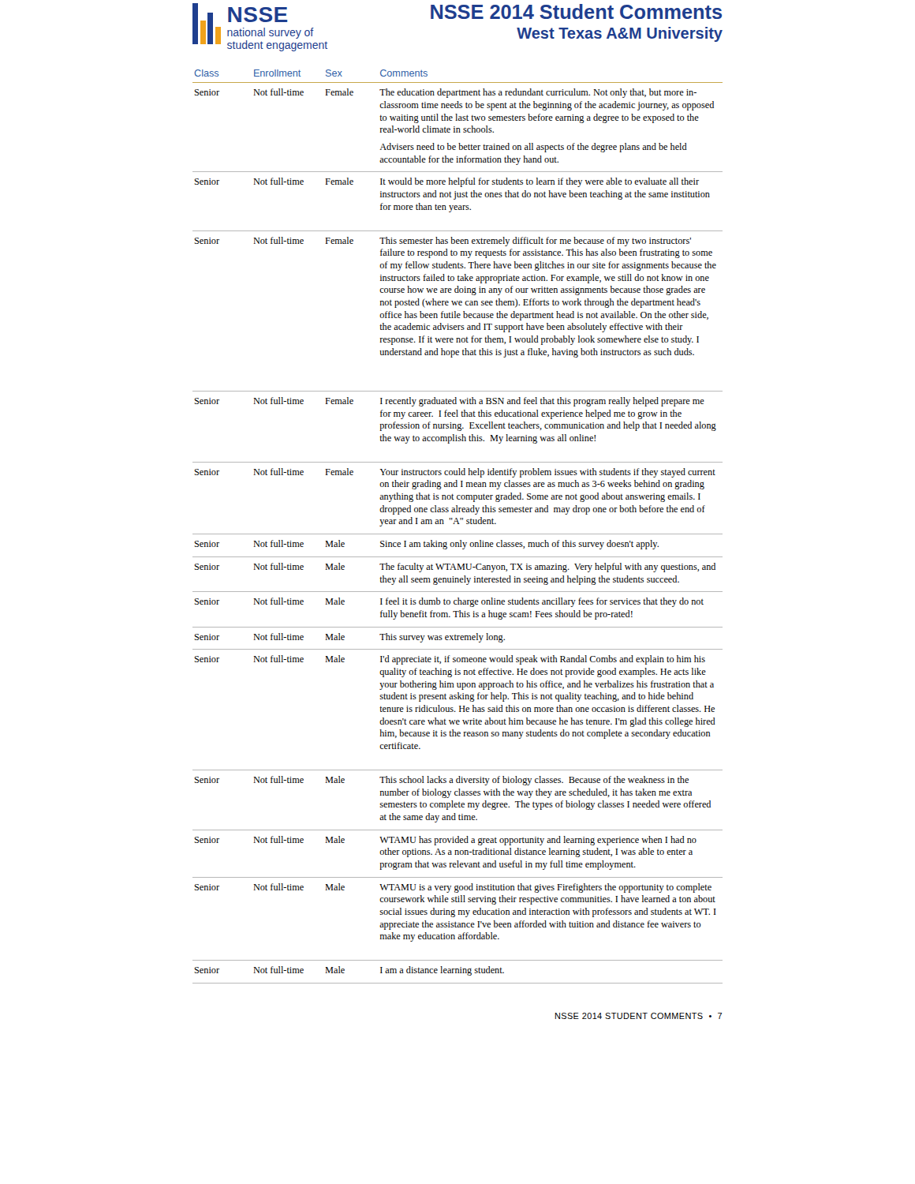NSSE national survey of student engagement
NSSE 2014 Student Comments
West Texas A&M University
| Class | Enrollment | Sex | Comments |
| --- | --- | --- | --- |
| Senior | Not full-time | Female | The education department has a redundant curriculum. Not only that, but more in-classroom time needs to be spent at the beginning of the academic journey, as opposed to waiting until the last two semesters before earning a degree to be exposed to the real-world climate in schools. Advisers need to be better trained on all aspects of the degree plans and be held accountable for the information they hand out. |
| Senior | Not full-time | Female | It would be more helpful for students to learn if they were able to evaluate all their instructors and not just the ones that do not have been teaching at the same institution for more than ten years. |
| Senior | Not full-time | Female | This semester has been extremely difficult for me because of my two instructors' failure to respond to my requests for assistance. This has also been frustrating to some of my fellow students. There have been glitches in our site for assignments because the instructors failed to take appropriate action. For example, we still do not know in one course how we are doing in any of our written assignments because those grades are not posted (where we can see them). Efforts to work through the department head's office has been futile because the department head is not available. On the other side, the academic advisers and IT support have been absolutely effective with their response. If it were not for them, I would probably look somewhere else to study. I understand and hope that this is just a fluke, having both instructors as such duds. |
| Senior | Not full-time | Female | I recently graduated with a BSN and feel that this program really helped prepare me for my career. I feel that this educational experience helped me to grow in the profession of nursing. Excellent teachers, communication and help that I needed along the way to accomplish this. My learning was all online! |
| Senior | Not full-time | Female | Your instructors could help identify problem issues with students if they stayed current on their grading and I mean my classes are as much as 3-6 weeks behind on grading anything that is not computer graded. Some are not good about answering emails. I dropped one class already this semester and may drop one or both before the end of year and I am an "A" student. |
| Senior | Not full-time | Male | Since I am taking only online classes, much of this survey doesn't apply. |
| Senior | Not full-time | Male | The faculty at WTAMU-Canyon, TX is amazing. Very helpful with any questions, and they all seem genuinely interested in seeing and helping the students succeed. |
| Senior | Not full-time | Male | I feel it is dumb to charge online students ancillary fees for services that they do not fully benefit from. This is a huge scam! Fees should be pro-rated! |
| Senior | Not full-time | Male | This survey was extremely long. |
| Senior | Not full-time | Male | I'd appreciate it, if someone would speak with Randal Combs and explain to him his quality of teaching is not effective. He does not provide good examples. He acts like your bothering him upon approach to his office, and he verbalizes his frustration that a student is present asking for help. This is not quality teaching, and to hide behind tenure is ridiculous. He has said this on more than one occasion is different classes. He doesn't care what we write about him because he has tenure. I'm glad this college hired him, because it is the reason so many students do not complete a secondary education certificate. |
| Senior | Not full-time | Male | This school lacks a diversity of biology classes. Because of the weakness in the number of biology classes with the way they are scheduled, it has taken me extra semesters to complete my degree. The types of biology classes I needed were offered at the same day and time. |
| Senior | Not full-time | Male | WTAMU has provided a great opportunity and learning experience when I had no other options. As a non-traditional distance learning student, I was able to enter a program that was relevant and useful in my full time employment. |
| Senior | Not full-time | Male | WTAMU is a very good institution that gives Firefighters the opportunity to complete coursework while still serving their respective communities. I have learned a ton about social issues during my education and interaction with professors and students at WT. I appreciate the assistance I've been afforded with tuition and distance fee waivers to make my education affordable. |
| Senior | Not full-time | Male | I am a distance learning student. |
NSSE 2014 STUDENT COMMENTS • 7